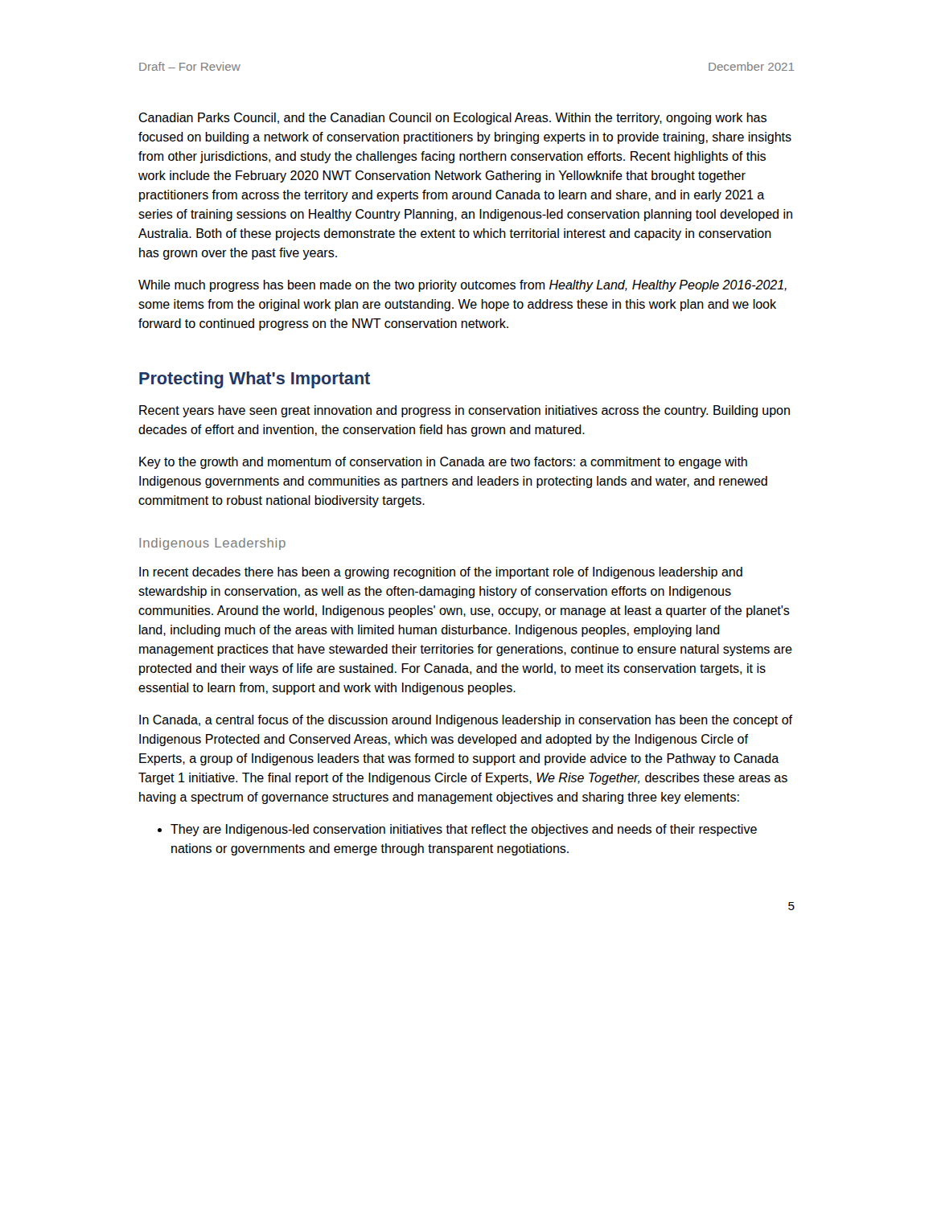Draft – For Review December 2021
Canadian Parks Council, and the Canadian Council on Ecological Areas. Within the territory, ongoing work has focused on building a network of conservation practitioners by bringing experts in to provide training, share insights from other jurisdictions, and study the challenges facing northern conservation efforts. Recent highlights of this work include the February 2020 NWT Conservation Network Gathering in Yellowknife that brought together practitioners from across the territory and experts from around Canada to learn and share, and in early 2021 a series of training sessions on Healthy Country Planning, an Indigenous-led conservation planning tool developed in Australia. Both of these projects demonstrate the extent to which territorial interest and capacity in conservation has grown over the past five years.
While much progress has been made on the two priority outcomes from Healthy Land, Healthy People 2016-2021, some items from the original work plan are outstanding. We hope to address these in this work plan and we look forward to continued progress on the NWT conservation network.
Protecting What's Important
Recent years have seen great innovation and progress in conservation initiatives across the country. Building upon decades of effort and invention, the conservation field has grown and matured.
Key to the growth and momentum of conservation in Canada are two factors: a commitment to engage with Indigenous governments and communities as partners and leaders in protecting lands and water, and renewed commitment to robust national biodiversity targets.
Indigenous Leadership
In recent decades there has been a growing recognition of the important role of Indigenous leadership and stewardship in conservation, as well as the often-damaging history of conservation efforts on Indigenous communities. Around the world, Indigenous peoples' own, use, occupy, or manage at least a quarter of the planet's land, including much of the areas with limited human disturbance. Indigenous peoples, employing land management practices that have stewarded their territories for generations, continue to ensure natural systems are protected and their ways of life are sustained. For Canada, and the world, to meet its conservation targets, it is essential to learn from, support and work with Indigenous peoples.
In Canada, a central focus of the discussion around Indigenous leadership in conservation has been the concept of Indigenous Protected and Conserved Areas, which was developed and adopted by the Indigenous Circle of Experts, a group of Indigenous leaders that was formed to support and provide advice to the Pathway to Canada Target 1 initiative. The final report of the Indigenous Circle of Experts, We Rise Together, describes these areas as having a spectrum of governance structures and management objectives and sharing three key elements:
They are Indigenous-led conservation initiatives that reflect the objectives and needs of their respective nations or governments and emerge through transparent negotiations.
5